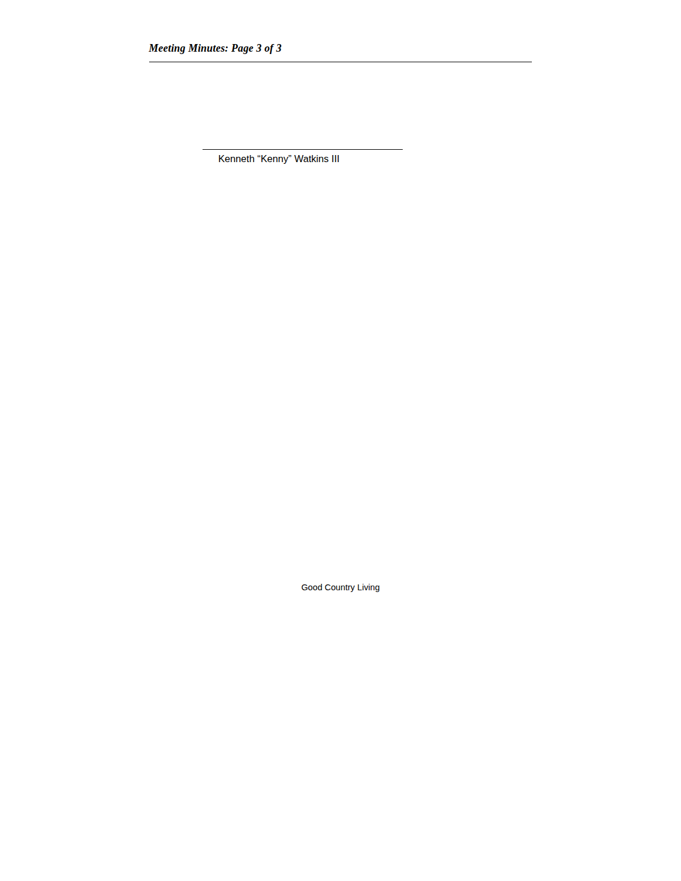Meeting Minutes: Page 3 of 3
Kenneth “Kenny” Watkins III
Good Country Living